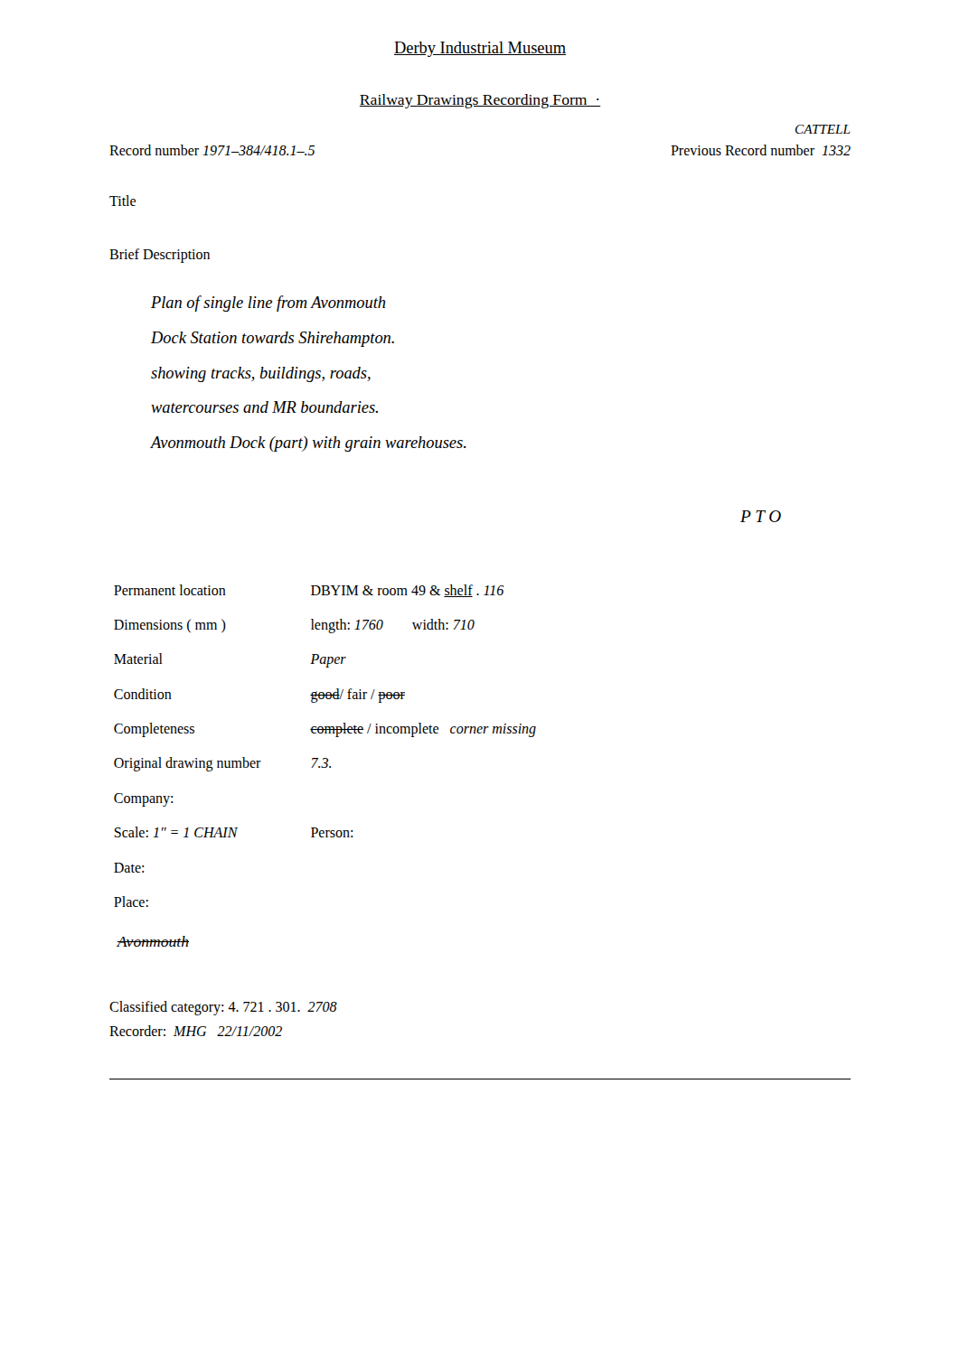Derby Industrial Museum
Railway Drawings Recording Form ·
Record number 1971–384/418.1–.5
CATTELL Previous Record number 1332
Title
Brief Description
Plan of single line from Avonmouth
Dock Station towards Shirehampton.
showing tracks, buildings, roads,
watercourses and MR boundaries.
Avonmouth Dock (part) with grain warehouses.
P T O
| Permanent location | DBYIM & room 49 & shelf . 116 |
| Dimensions ( mm ) | length: 1760 width: 710 |
| Material | Paper |
| Condition | good / fair / poor |
| Completeness | complete / incomplete corner missing |
| Original drawing number | 7.3. |
| Company: | |
| Scale: 1″ = 1 CHAIN | Person: |
| Date: | |
| Place: | |
Avonmouth
Classified category: 4. 721 . 301. 2708
Recorder: MHG 22/11/2002